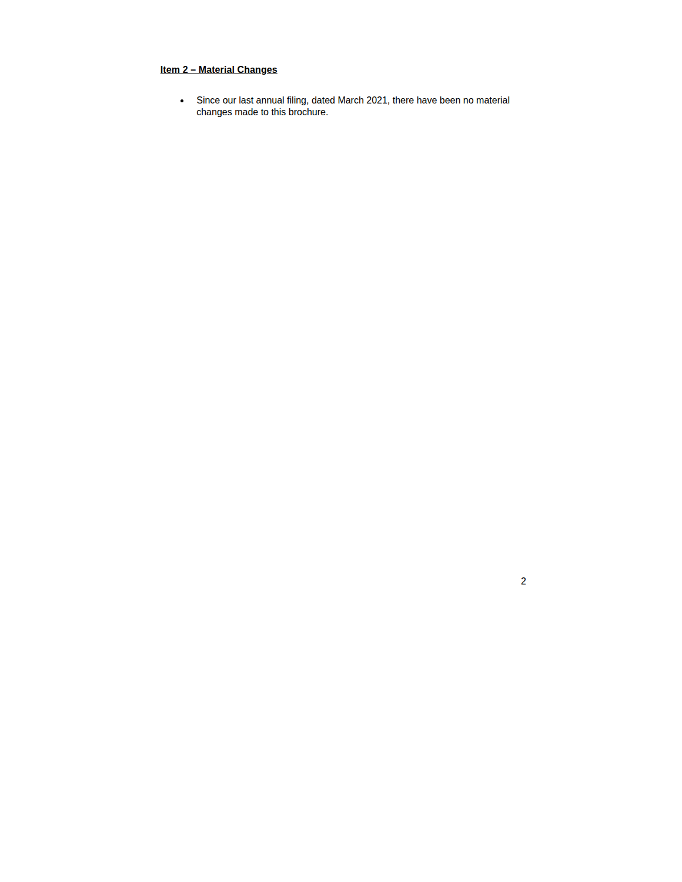Item 2 – Material Changes
Since our last annual filing, dated March 2021, there have been no material changes made to this brochure.
2